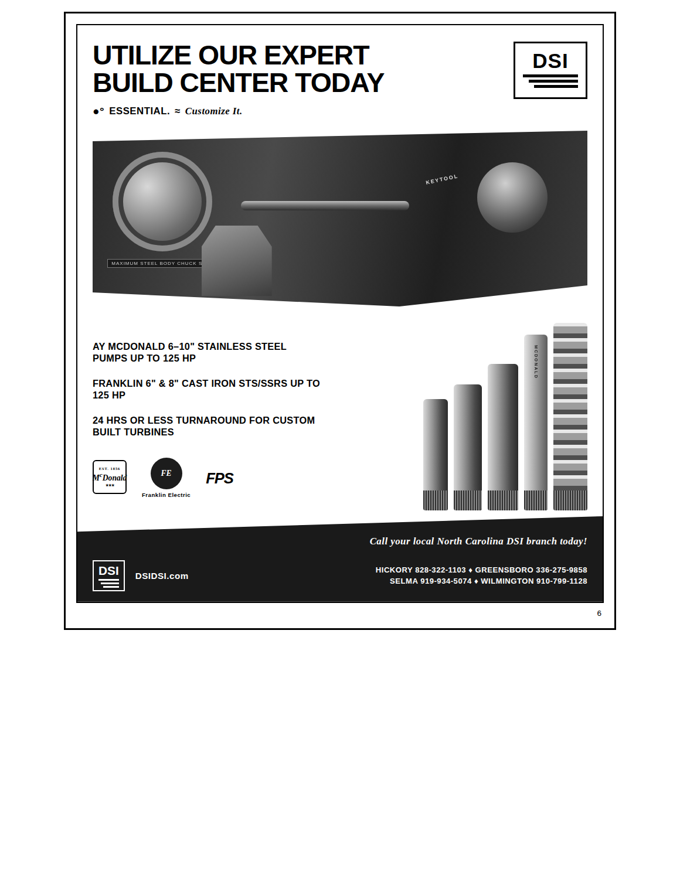Utilize Our Expert
Build Center Today
DSI
●° ESSENTIAL. ≈ Customize It.
Maximum Steel Body Chuck Speed KEYTOOL
AY McDonald 6–10" Stainless Steel Pumps up to 125 HP
Franklin 6" & 8" Cast Iron STS/SSRS up to 125 HP
24 Hrs or Less Turnaround for Custom Built Turbines
EST. 1856 McDonald ★★★
FE
Franklin Electric
FPS
MCDONALD
Call your local North Carolina DSI branch today!
DSI
DSIDSI.com
HICKORY 828-322-1103 ♦ GREENSBORO 336-275-9858
SELMA 919-934-5074 ♦ WILMINGTON 910-799-1128
6